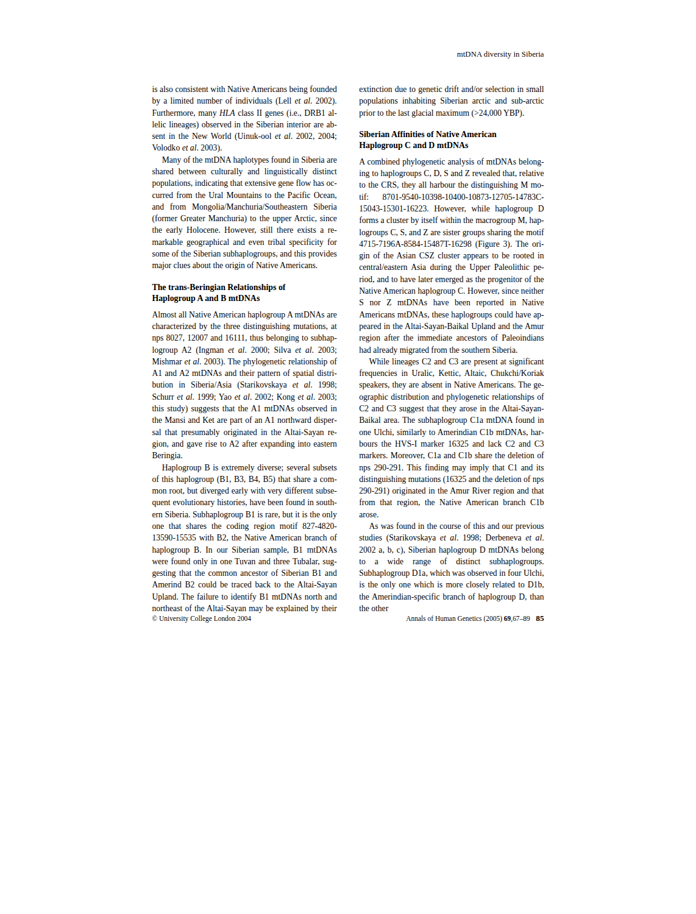mtDNA diversity in Siberia
is also consistent with Native Americans being founded by a limited number of individuals (Lell et al. 2002). Furthermore, many HLA class II genes (i.e., DRB1 allelic lineages) observed in the Siberian interior are absent in the New World (Uinuk-ool et al. 2002, 2004; Volodko et al. 2003).
Many of the mtDNA haplotypes found in Siberia are shared between culturally and linguistically distinct populations, indicating that extensive gene flow has occurred from the Ural Mountains to the Pacific Ocean, and from Mongolia/Manchuria/Southeastern Siberia (former Greater Manchuria) to the upper Arctic, since the early Holocene. However, still there exists a remarkable geographical and even tribal specificity for some of the Siberian subhaplogroups, and this provides major clues about the origin of Native Americans.
The trans-Beringian Relationships of
Haplogroup A and B mtDNAs
Almost all Native American haplogroup A mtDNAs are characterized by the three distinguishing mutations, at nps 8027, 12007 and 16111, thus belonging to subhaplogroup A2 (Ingman et al. 2000; Silva et al. 2003; Mishmar et al. 2003). The phylogenetic relationship of A1 and A2 mtDNAs and their pattern of spatial distribution in Siberia/Asia (Starikovskaya et al. 1998; Schurr et al. 1999; Yao et al. 2002; Kong et al. 2003; this study) suggests that the A1 mtDNAs observed in the Mansi and Ket are part of an A1 northward dispersal that presumably originated in the Altai-Sayan region, and gave rise to A2 after expanding into eastern Beringia.
Haplogroup B is extremely diverse; several subsets of this haplogroup (B1, B3, B4, B5) that share a common root, but diverged early with very different subsequent evolutionary histories, have been found in southern Siberia. Subhaplogroup B1 is rare, but it is the only one that shares the coding region motif 827-4820-13590-15535 with B2, the Native American branch of haplogroup B. In our Siberian sample, B1 mtDNAs were found only in one Tuvan and three Tubalar, suggesting that the common ancestor of Siberian B1 and Amerind B2 could be traced back to the Altai-Sayan Upland. The failure to identify B1 mtDNAs north and northeast of the Altai-Sayan may be explained by their extinction due to genetic drift and/or selection in small populations inhabiting Siberian arctic and sub-arctic prior to the last glacial maximum (>24,000 YBP).
Siberian Affinities of Native American
Haplogroup C and D mtDNAs
A combined phylogenetic analysis of mtDNAs belonging to haplogroups C, D, S and Z revealed that, relative to the CRS, they all harbour the distinguishing M motif: 8701-9540-10398-10400-10873-12705-14783C-15043-15301-16223. However, while haplogroup D forms a cluster by itself within the macrogroup M, haplogroups C, S, and Z are sister groups sharing the motif 4715-7196A-8584-15487T-16298 (Figure 3). The origin of the Asian CSZ cluster appears to be rooted in central/eastern Asia during the Upper Paleolithic period, and to have later emerged as the progenitor of the Native American haplogroup C. However, since neither S nor Z mtDNAs have been reported in Native Americans mtDNAs, these haplogroups could have appeared in the Altai-Sayan-Baikal Upland and the Amur region after the immediate ancestors of Paleoindians had already migrated from the southern Siberia.
While lineages C2 and C3 are present at significant frequencies in Uralic, Kettic, Altaic, Chukchi/Koriak speakers, they are absent in Native Americans. The geographic distribution and phylogenetic relationships of C2 and C3 suggest that they arose in the Altai-Sayan-Baikal area. The subhaplogroup C1a mtDNA found in one Ulchi, similarly to Amerindian C1b mtDNAs, harbours the HVS-I marker 16325 and lack C2 and C3 markers. Moreover, C1a and C1b share the deletion of nps 290-291. This finding may imply that C1 and its distinguishing mutations (16325 and the deletion of nps 290-291) originated in the Amur River region and that from that region, the Native American branch C1b arose.
As was found in the course of this and our previous studies (Starikovskaya et al. 1998; Derbeneva et al. 2002 a, b, c), Siberian haplogroup D mtDNAs belong to a wide range of distinct subhaplogroups. Subhaplogroup D1a, which was observed in four Ulchi, is the only one which is more closely related to D1b, the Amerindian-specific branch of haplogroup D, than the other
© University College London 2004
Annals of Human Genetics (2005) 69,67–89 85